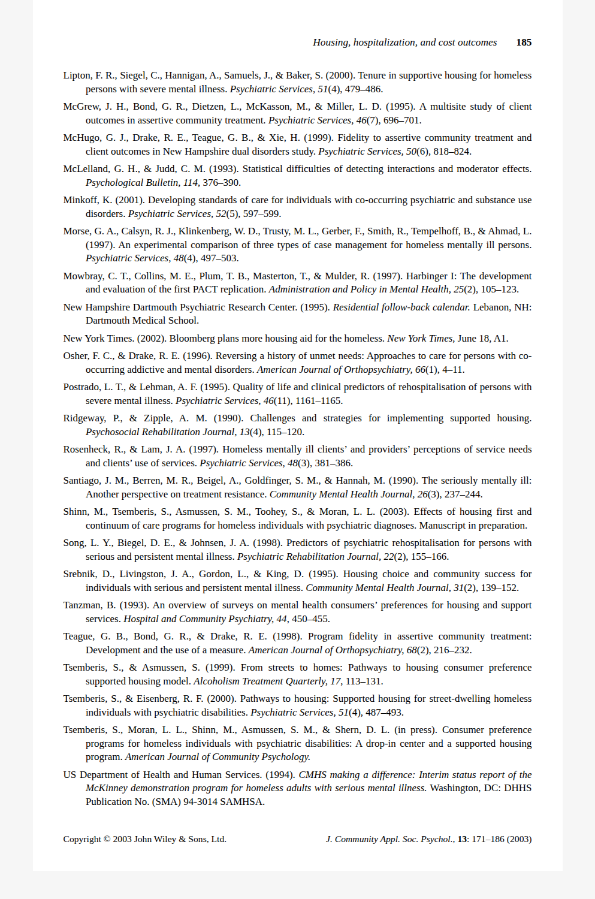Housing, hospitalization, and cost outcomes 185
Lipton, F. R., Siegel, C., Hannigan, A., Samuels, J., & Baker, S. (2000). Tenure in supportive housing for homeless persons with severe mental illness. Psychiatric Services, 51(4), 479–486.
McGrew, J. H., Bond, G. R., Dietzen, L., McKasson, M., & Miller, L. D. (1995). A multisite study of client outcomes in assertive community treatment. Psychiatric Services, 46(7), 696–701.
McHugo, G. J., Drake, R. E., Teague, G. B., & Xie, H. (1999). Fidelity to assertive community treatment and client outcomes in New Hampshire dual disorders study. Psychiatric Services, 50(6), 818–824.
McLelland, G. H., & Judd, C. M. (1993). Statistical difficulties of detecting interactions and moderator effects. Psychological Bulletin, 114, 376–390.
Minkoff, K. (2001). Developing standards of care for individuals with co-occurring psychiatric and substance use disorders. Psychiatric Services, 52(5), 597–599.
Morse, G. A., Calsyn, R. J., Klinkenberg, W. D., Trusty, M. L., Gerber, F., Smith, R., Tempelhoff, B., & Ahmad, L. (1997). An experimental comparison of three types of case management for homeless mentally ill persons. Psychiatric Services, 48(4), 497–503.
Mowbray, C. T., Collins, M. E., Plum, T. B., Masterton, T., & Mulder, R. (1997). Harbinger I: The development and evaluation of the first PACT replication. Administration and Policy in Mental Health, 25(2), 105–123.
New Hampshire Dartmouth Psychiatric Research Center. (1995). Residential follow-back calendar. Lebanon, NH: Dartmouth Medical School.
New York Times. (2002). Bloomberg plans more housing aid for the homeless. New York Times, June 18, A1.
Osher, F. C., & Drake, R. E. (1996). Reversing a history of unmet needs: Approaches to care for persons with co-occurring addictive and mental disorders. American Journal of Orthopsychiatry, 66(1), 4–11.
Postrado, L. T., & Lehman, A. F. (1995). Quality of life and clinical predictors of rehospitalisation of persons with severe mental illness. Psychiatric Services, 46(11), 1161–1165.
Ridgeway, P., & Zipple, A. M. (1990). Challenges and strategies for implementing supported housing. Psychosocial Rehabilitation Journal, 13(4), 115–120.
Rosenheck, R., & Lam, J. A. (1997). Homeless mentally ill clients’ and providers’ perceptions of service needs and clients’ use of services. Psychiatric Services, 48(3), 381–386.
Santiago, J. M., Berren, M. R., Beigel, A., Goldfinger, S. M., & Hannah, M. (1990). The seriously mentally ill: Another perspective on treatment resistance. Community Mental Health Journal, 26(3), 237–244.
Shinn, M., Tsemberis, S., Asmussen, S. M., Toohey, S., & Moran, L. L. (2003). Effects of housing first and continuum of care programs for homeless individuals with psychiatric diagnoses. Manuscript in preparation.
Song, L. Y., Biegel, D. E., & Johnsen, J. A. (1998). Predictors of psychiatric rehospitalisation for persons with serious and persistent mental illness. Psychiatric Rehabilitation Journal, 22(2), 155–166.
Srebnik, D., Livingston, J. A., Gordon, L., & King, D. (1995). Housing choice and community success for individuals with serious and persistent mental illness. Community Mental Health Journal, 31(2), 139–152.
Tanzman, B. (1993). An overview of surveys on mental health consumers’ preferences for housing and support services. Hospital and Community Psychiatry, 44, 450–455.
Teague, G. B., Bond, G. R., & Drake, R. E. (1998). Program fidelity in assertive community treatment: Development and the use of a measure. American Journal of Orthopsychiatry, 68(2), 216–232.
Tsemberis, S., & Asmussen, S. (1999). From streets to homes: Pathways to housing consumer preference supported housing model. Alcoholism Treatment Quarterly, 17, 113–131.
Tsemberis, S., & Eisenberg, R. F. (2000). Pathways to housing: Supported housing for street-dwelling homeless individuals with psychiatric disabilities. Psychiatric Services, 51(4), 487–493.
Tsemberis, S., Moran, L. L., Shinn, M., Asmussen, S. M., & Shern, D. L. (in press). Consumer preference programs for homeless individuals with psychiatric disabilities: A drop-in center and a supported housing program. American Journal of Community Psychology.
US Department of Health and Human Services. (1994). CMHS making a difference: Interim status report of the McKinney demonstration program for homeless adults with serious mental illness. Washington, DC: DHHS Publication No. (SMA) 94-3014 SAMHSA.
Copyright © 2003 John Wiley & Sons, Ltd. J. Community Appl. Soc. Psychol., 13: 171–186 (2003)